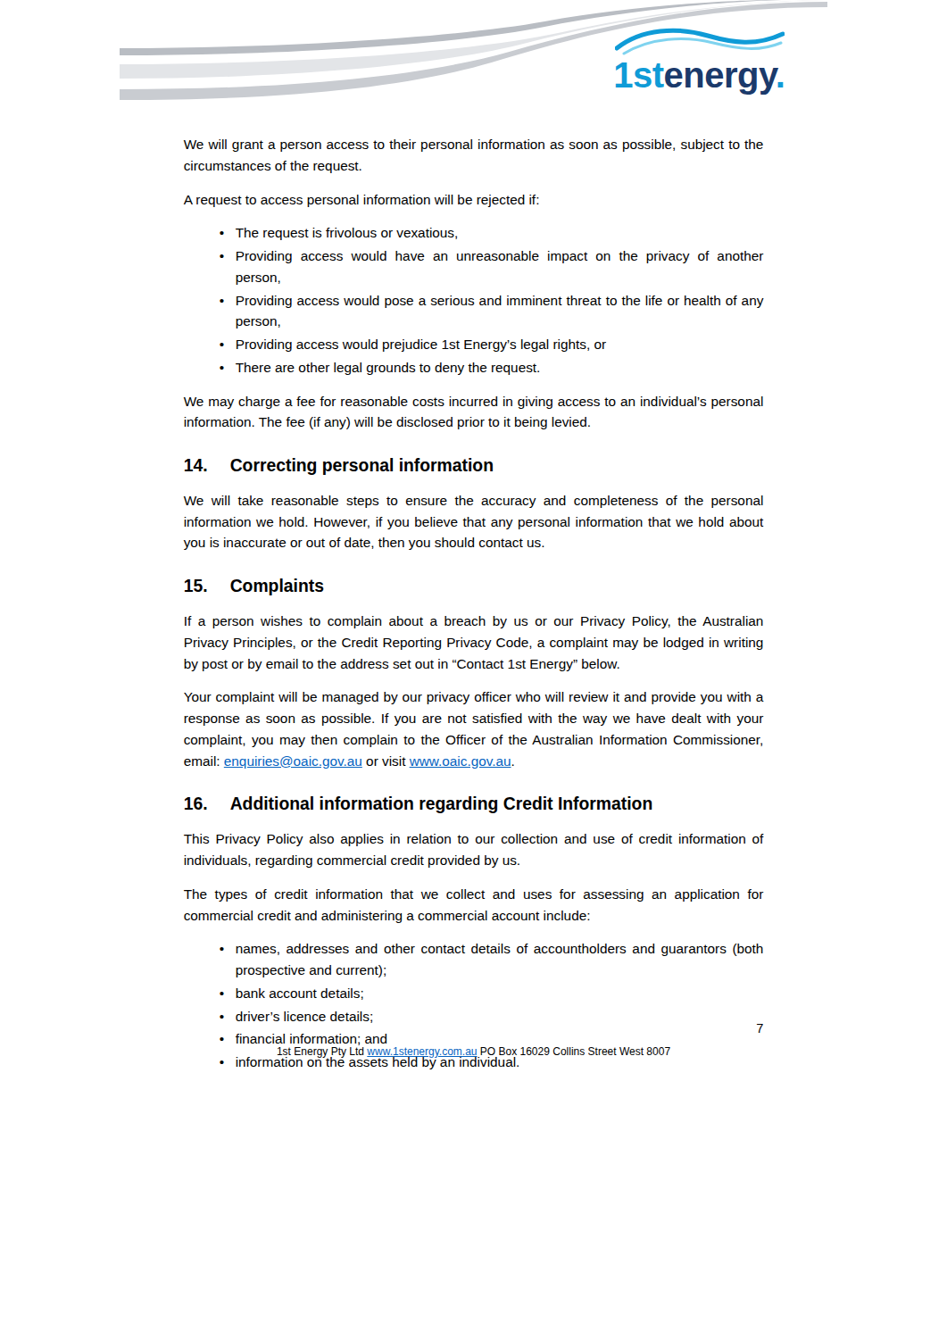1stenergy.
We will grant a person access to their personal information as soon as possible, subject to the circumstances of the request.
A request to access personal information will be rejected if:
The request is frivolous or vexatious,
Providing access would have an unreasonable impact on the privacy of another person,
Providing access would pose a serious and imminent threat to the life or health of any person,
Providing access would prejudice 1st Energy’s legal rights, or
There are other legal grounds to deny the request.
We may charge a fee for reasonable costs incurred in giving access to an individual’s personal information. The fee (if any) will be disclosed prior to it being levied.
14. Correcting personal information
We will take reasonable steps to ensure the accuracy and completeness of the personal information we hold. However, if you believe that any personal information that we hold about you is inaccurate or out of date, then you should contact us.
15. Complaints
If a person wishes to complain about a breach by us or our Privacy Policy, the Australian Privacy Principles, or the Credit Reporting Privacy Code, a complaint may be lodged in writing by post or by email to the address set out in “Contact 1st Energy” below.
Your complaint will be managed by our privacy officer who will review it and provide you with a response as soon as possible. If you are not satisfied with the way we have dealt with your complaint, you may then complain to the Officer of the Australian Information Commissioner, email: enquiries@oaic.gov.au or visit www.oaic.gov.au.
16. Additional information regarding Credit Information
This Privacy Policy also applies in relation to our collection and use of credit information of individuals, regarding commercial credit provided by us.
The types of credit information that we collect and uses for assessing an application for commercial credit and administering a commercial account include:
names, addresses and other contact details of accountholders and guarantors (both prospective and current);
bank account details;
driver’s licence details;
financial information; and
information on the assets held by an individual.
7
1st Energy Pty Ltd www.1stenergy.com.au PO Box 16029 Collins Street West 8007